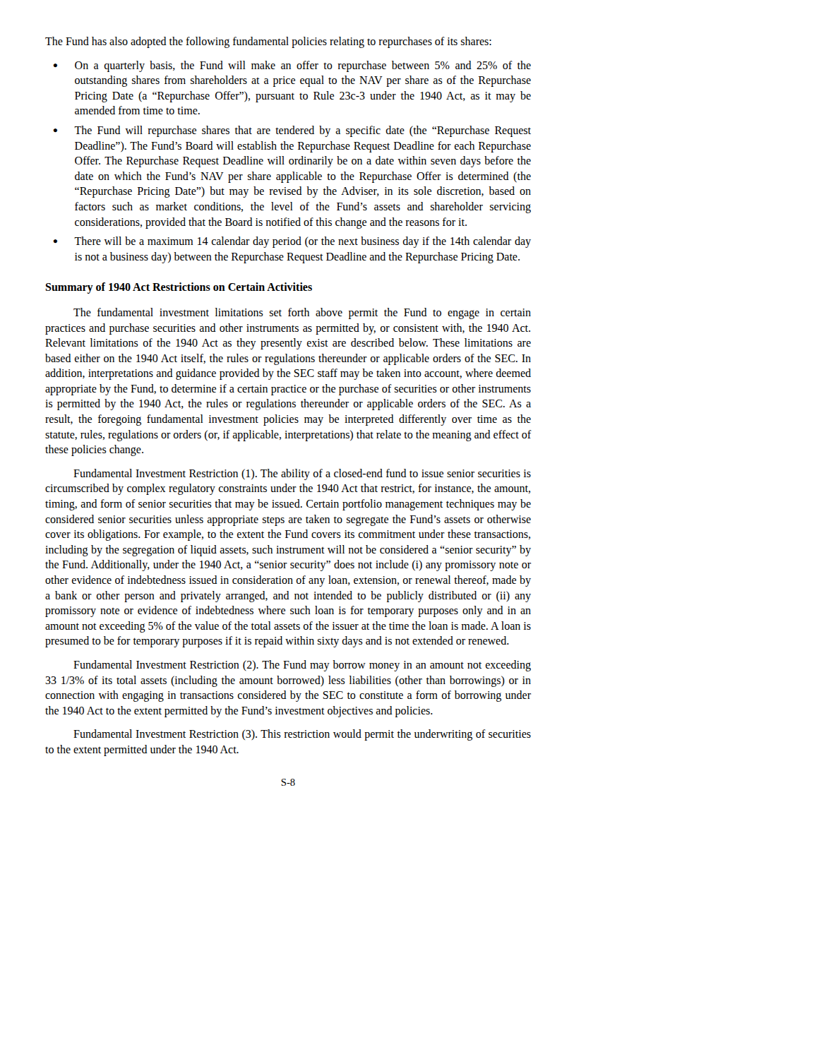The Fund has also adopted the following fundamental policies relating to repurchases of its shares:
On a quarterly basis, the Fund will make an offer to repurchase between 5% and 25% of the outstanding shares from shareholders at a price equal to the NAV per share as of the Repurchase Pricing Date (a “Repurchase Offer”), pursuant to Rule 23c-3 under the 1940 Act, as it may be amended from time to time.
The Fund will repurchase shares that are tendered by a specific date (the “Repurchase Request Deadline”). The Fund’s Board will establish the Repurchase Request Deadline for each Repurchase Offer. The Repurchase Request Deadline will ordinarily be on a date within seven days before the date on which the Fund’s NAV per share applicable to the Repurchase Offer is determined (the “Repurchase Pricing Date”) but may be revised by the Adviser, in its sole discretion, based on factors such as market conditions, the level of the Fund’s assets and shareholder servicing considerations, provided that the Board is notified of this change and the reasons for it.
There will be a maximum 14 calendar day period (or the next business day if the 14th calendar day is not a business day) between the Repurchase Request Deadline and the Repurchase Pricing Date.
Summary of 1940 Act Restrictions on Certain Activities
The fundamental investment limitations set forth above permit the Fund to engage in certain practices and purchase securities and other instruments as permitted by, or consistent with, the 1940 Act. Relevant limitations of the 1940 Act as they presently exist are described below. These limitations are based either on the 1940 Act itself, the rules or regulations thereunder or applicable orders of the SEC. In addition, interpretations and guidance provided by the SEC staff may be taken into account, where deemed appropriate by the Fund, to determine if a certain practice or the purchase of securities or other instruments is permitted by the 1940 Act, the rules or regulations thereunder or applicable orders of the SEC. As a result, the foregoing fundamental investment policies may be interpreted differently over time as the statute, rules, regulations or orders (or, if applicable, interpretations) that relate to the meaning and effect of these policies change.
Fundamental Investment Restriction (1). The ability of a closed-end fund to issue senior securities is circumscribed by complex regulatory constraints under the 1940 Act that restrict, for instance, the amount, timing, and form of senior securities that may be issued. Certain portfolio management techniques may be considered senior securities unless appropriate steps are taken to segregate the Fund’s assets or otherwise cover its obligations. For example, to the extent the Fund covers its commitment under these transactions, including by the segregation of liquid assets, such instrument will not be considered a “senior security” by the Fund. Additionally, under the 1940 Act, a “senior security” does not include (i) any promissory note or other evidence of indebtedness issued in consideration of any loan, extension, or renewal thereof, made by a bank or other person and privately arranged, and not intended to be publicly distributed or (ii) any promissory note or evidence of indebtedness where such loan is for temporary purposes only and in an amount not exceeding 5% of the value of the total assets of the issuer at the time the loan is made. A loan is presumed to be for temporary purposes if it is repaid within sixty days and is not extended or renewed.
Fundamental Investment Restriction (2). The Fund may borrow money in an amount not exceeding 33 1/3% of its total assets (including the amount borrowed) less liabilities (other than borrowings) or in connection with engaging in transactions considered by the SEC to constitute a form of borrowing under the 1940 Act to the extent permitted by the Fund’s investment objectives and policies.
Fundamental Investment Restriction (3). This restriction would permit the underwriting of securities to the extent permitted under the 1940 Act.
S-8